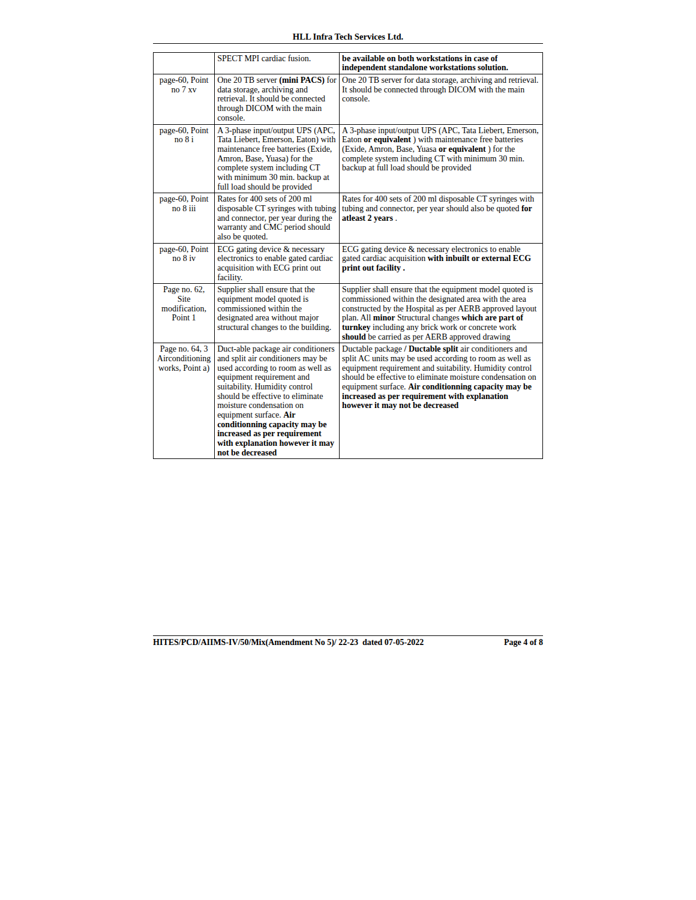HLL Infra Tech Services Ltd.
| | SPECT MPI cardiac fusion. | be available on both workstations in case of independent standalone workstations solution. |
| page-60, Point no 7 xv | One 20 TB server (mini PACS) for data storage, archiving and retrieval. It should be connected through DICOM with the main console. | One 20 TB server for data storage, archiving and retrieval. It should be connected through DICOM with the main console. |
| page-60, Point no 8 i | A 3-phase input/output UPS (APC, Tata Liebert, Emerson, Eaton) with maintenance free batteries (Exide, Amron, Base, Yuasa) for the complete system including CT with minimum 30 min. backup at full load should be provided | A 3-phase input/output UPS (APC, Tata Liebert, Emerson, Eaton or equivalent ) with maintenance free batteries (Exide, Amron, Base, Yuasa or equivalent ) for the complete system including CT with minimum 30 min. backup at full load should be provided |
| page-60, Point no 8 iii | Rates for 400 sets of 200 ml disposable CT syringes with tubing and connector, per year during the warranty and CMC period should also be quoted. | Rates for 400 sets of 200 ml disposable CT syringes with tubing and connector, per year should also be quoted for atleast 2 years . |
| page-60, Point no 8 iv | ECG gating device & necessary electronics to enable gated cardiac acquisition with ECG print out facility. | ECG gating device & necessary electronics to enable gated cardiac acquisition with inbuilt or external ECG print out facility . |
| Page no. 62, Site modification, Point 1 | Supplier shall ensure that the equipment model quoted is commissioned within the designated area without major structural changes to the building. | Supplier shall ensure that the equipment model quoted is commissioned within the designated area with the area constructed by the Hospital as per AERB approved layout plan. All minor Structural changes which are part of turnkey including any brick work or concrete work should be carried as per AERB approved drawing |
| Page no. 64, 3 Airconditioning works, Point a) | Duct-able package air conditioners and split air conditioners may be used according to room as well as equipment requirement and suitability. Humidity control should be effective to eliminate moisture condensation on equipment surface. Air conditionning capacity may be increased as per requirement with explanation however it may not be decreased | Ductable package / Ductable split air conditioners and split AC units may be used according to room as well as equipment requirement and suitability. Humidity control should be effective to eliminate moisture condensation on equipment surface. Air conditionning capacity may be increased as per requirement with explanation however it may not be decreased |
HITES/PCD/AIIMS-IV/50/Mix(Amendment No 5)/ 22-23 dated 07-05-2022 Page 4 of 8